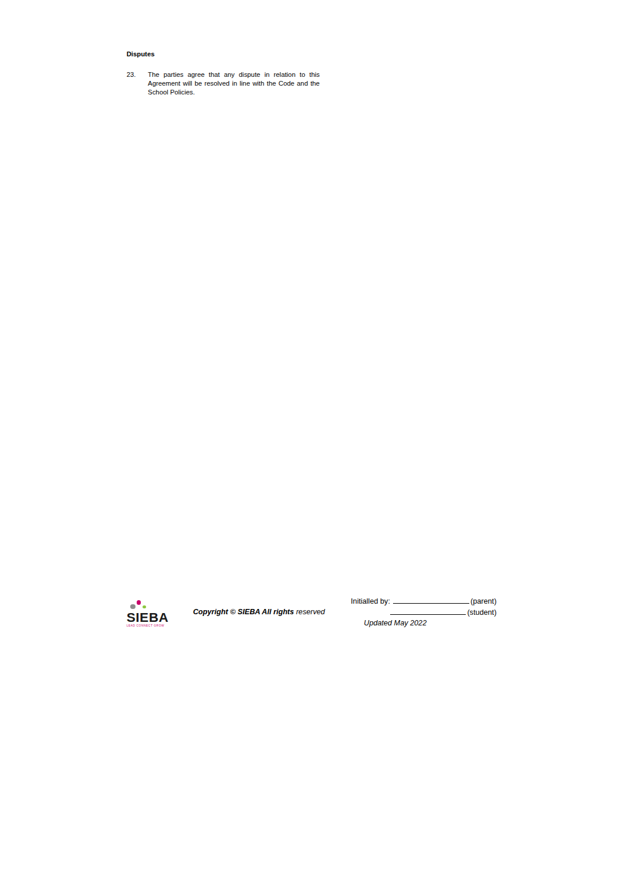Disputes
23.
The parties agree that any dispute in relation to this Agreement will be resolved in line with the Code and the School Policies.
SIEBA
LEAD CONNECT GROW
Copyright © SIEBA All rights reserved
Initialled by: (parent) (student)
Updated May 2022